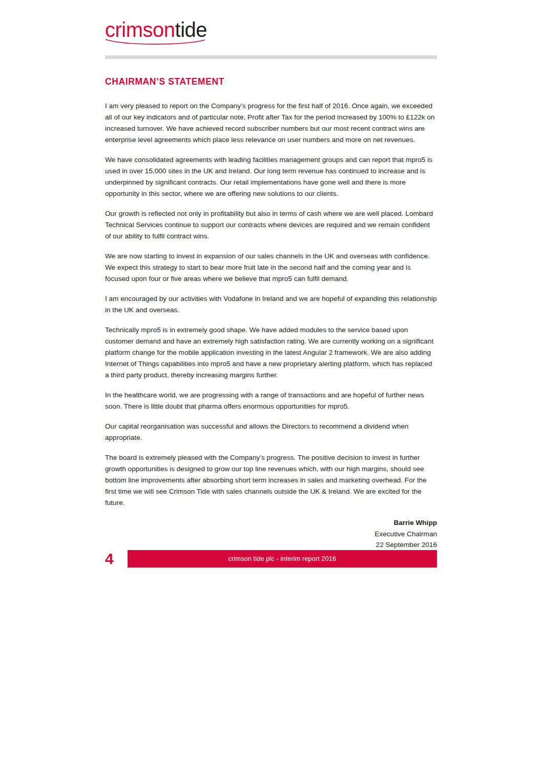crimson tide
Chairman’s Statement
I am very pleased to report on the Company’s progress for the first half of 2016. Once again, we exceeded all of our key indicators and of particular note, Profit after Tax for the period increased by 100% to £122k on increased turnover. We have achieved record subscriber numbers but our most recent contract wins are enterprise level agreements which place less relevance on user numbers and more on net revenues.
We have consolidated agreements with leading facilities management groups and can report that mpro5 is used in over 15,000 sites in the UK and Ireland. Our long term revenue has continued to increase and is underpinned by significant contracts. Our retail implementations have gone well and there is more opportunity in this sector, where we are offering new solutions to our clients.
Our growth is reflected not only in profitability but also in terms of cash where we are well placed. Lombard Technical Services continue to support our contracts where devices are required and we remain confident of our ability to fulfil contract wins.
We are now starting to invest in expansion of our sales channels in the UK and overseas with confidence. We expect this strategy to start to bear more fruit late in the second half and the coming year and is focused upon four or five areas where we believe that mpro5 can fulfil demand.
I am encouraged by our activities with Vodafone in Ireland and we are hopeful of expanding this relationship in the UK and overseas.
Technically mpro5 is in extremely good shape. We have added modules to the service based upon customer demand and have an extremely high satisfaction rating. We are currently working on a significant platform change for the mobile application investing in the latest Angular 2 framework. We are also adding Internet of Things capabilities into mpro5 and have a new proprietary alerting platform, which has replaced a third party product, thereby increasing margins further.
In the healthcare world, we are progressing with a range of transactions and are hopeful of further news soon. There is little doubt that pharma offers enormous opportunities for mpro5.
Our capital reorganisation was successful and allows the Directors to recommend a dividend when appropriate.
The board is extremely pleased with the Company’s progress. The positive decision to invest in further growth opportunities is designed to grow our top line revenues which, with our high margins, should see bottom line improvements after absorbing short term increases in sales and marketing overhead. For the first time we will see Crimson Tide with sales channels outside the UK & Ireland. We are excited for the future.
Barrie Whipp
Executive Chairman
22 September 2016
4
crimson tide plc - interim report 2016